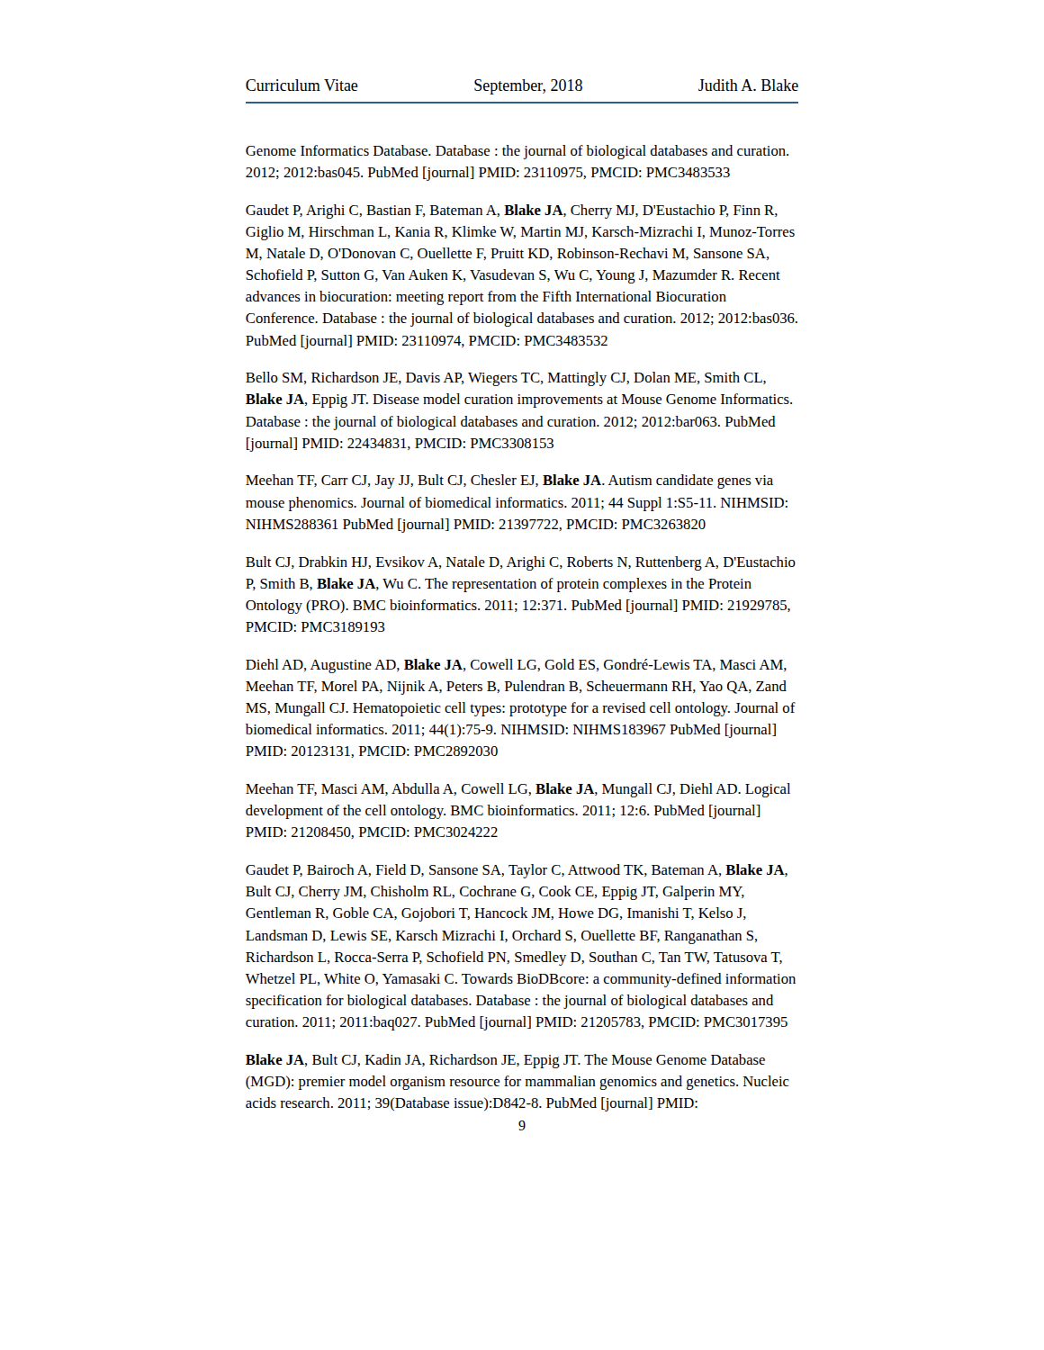Curriculum Vitae September, 2018 Judith A. Blake
Genome Informatics Database. Database : the journal of biological databases and curation. 2012; 2012:bas045. PubMed [journal] PMID: 23110975, PMCID: PMC3483533
Gaudet P, Arighi C, Bastian F, Bateman A, Blake JA, Cherry MJ, D'Eustachio P, Finn R, Giglio M, Hirschman L, Kania R, Klimke W, Martin MJ, Karsch-Mizrachi I, Munoz-Torres M, Natale D, O'Donovan C, Ouellette F, Pruitt KD, Robinson-Rechavi M, Sansone SA, Schofield P, Sutton G, Van Auken K, Vasudevan S, Wu C, Young J, Mazumder R. Recent advances in biocuration: meeting report from the Fifth International Biocuration Conference. Database : the journal of biological databases and curation. 2012; 2012:bas036. PubMed [journal] PMID: 23110974, PMCID: PMC3483532
Bello SM, Richardson JE, Davis AP, Wiegers TC, Mattingly CJ, Dolan ME, Smith CL, Blake JA, Eppig JT. Disease model curation improvements at Mouse Genome Informatics. Database : the journal of biological databases and curation. 2012; 2012:bar063. PubMed [journal] PMID: 22434831, PMCID: PMC3308153
Meehan TF, Carr CJ, Jay JJ, Bult CJ, Chesler EJ, Blake JA. Autism candidate genes via mouse phenomics. Journal of biomedical informatics. 2011; 44 Suppl 1:S5-11. NIHMSID: NIHMS288361 PubMed [journal] PMID: 21397722, PMCID: PMC3263820
Bult CJ, Drabkin HJ, Evsikov A, Natale D, Arighi C, Roberts N, Ruttenberg A, D'Eustachio P, Smith B, Blake JA, Wu C. The representation of protein complexes in the Protein Ontology (PRO). BMC bioinformatics. 2011; 12:371. PubMed [journal] PMID: 21929785, PMCID: PMC3189193
Diehl AD, Augustine AD, Blake JA, Cowell LG, Gold ES, Gondré-Lewis TA, Masci AM, Meehan TF, Morel PA, Nijnik A, Peters B, Pulendran B, Scheuermann RH, Yao QA, Zand MS, Mungall CJ. Hematopoietic cell types: prototype for a revised cell ontology. Journal of biomedical informatics. 2011; 44(1):75-9. NIHMSID: NIHMS183967 PubMed [journal] PMID: 20123131, PMCID: PMC2892030
Meehan TF, Masci AM, Abdulla A, Cowell LG, Blake JA, Mungall CJ, Diehl AD. Logical development of the cell ontology. BMC bioinformatics. 2011; 12:6. PubMed [journal] PMID: 21208450, PMCID: PMC3024222
Gaudet P, Bairoch A, Field D, Sansone SA, Taylor C, Attwood TK, Bateman A, Blake JA, Bult CJ, Cherry JM, Chisholm RL, Cochrane G, Cook CE, Eppig JT, Galperin MY, Gentleman R, Goble CA, Gojobori T, Hancock JM, Howe DG, Imanishi T, Kelso J, Landsman D, Lewis SE, Karsch Mizrachi I, Orchard S, Ouellette BF, Ranganathan S, Richardson L, Rocca-Serra P, Schofield PN, Smedley D, Southan C, Tan TW, Tatusova T, Whetzel PL, White O, Yamasaki C. Towards BioDBcore: a community-defined information specification for biological databases. Database : the journal of biological databases and curation. 2011; 2011:baq027. PubMed [journal] PMID: 21205783, PMCID: PMC3017395
Blake JA, Bult CJ, Kadin JA, Richardson JE, Eppig JT. The Mouse Genome Database (MGD): premier model organism resource for mammalian genomics and genetics. Nucleic acids research. 2011; 39(Database issue):D842-8. PubMed [journal] PMID:
9